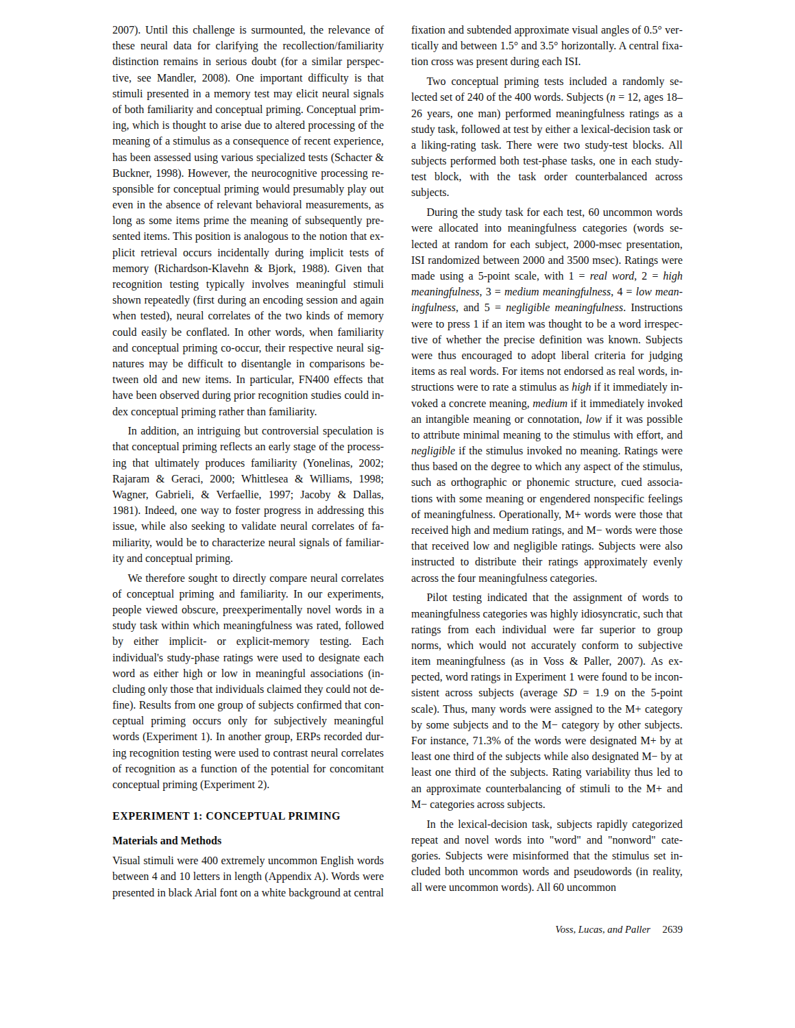2007). Until this challenge is surmounted, the relevance of these neural data for clarifying the recollection/familiarity distinction remains in serious doubt (for a similar perspective, see Mandler, 2008). One important difficulty is that stimuli presented in a memory test may elicit neural signals of both familiarity and conceptual priming. Conceptual priming, which is thought to arise due to altered processing of the meaning of a stimulus as a consequence of recent experience, has been assessed using various specialized tests (Schacter & Buckner, 1998). However, the neurocognitive processing responsible for conceptual priming would presumably play out even in the absence of relevant behavioral measurements, as long as some items prime the meaning of subsequently presented items. This position is analogous to the notion that explicit retrieval occurs incidentally during implicit tests of memory (Richardson-Klavehn & Bjork, 1988). Given that recognition testing typically involves meaningful stimuli shown repeatedly (first during an encoding session and again when tested), neural correlates of the two kinds of memory could easily be conflated. In other words, when familiarity and conceptual priming co-occur, their respective neural signatures may be difficult to disentangle in comparisons between old and new items. In particular, FN400 effects that have been observed during prior recognition studies could index conceptual priming rather than familiarity.
In addition, an intriguing but controversial speculation is that conceptual priming reflects an early stage of the processing that ultimately produces familiarity (Yonelinas, 2002; Rajaram & Geraci, 2000; Whittlesea & Williams, 1998; Wagner, Gabrieli, & Verfaellie, 1997; Jacoby & Dallas, 1981). Indeed, one way to foster progress in addressing this issue, while also seeking to validate neural correlates of familiarity, would be to characterize neural signals of familiarity and conceptual priming.
We therefore sought to directly compare neural correlates of conceptual priming and familiarity. In our experiments, people viewed obscure, preexperimentally novel words in a study task within which meaningfulness was rated, followed by either implicit- or explicit-memory testing. Each individual's study-phase ratings were used to designate each word as either high or low in meaningful associations (including only those that individuals claimed they could not define). Results from one group of subjects confirmed that conceptual priming occurs only for subjectively meaningful words (Experiment 1). In another group, ERPs recorded during recognition testing were used to contrast neural correlates of recognition as a function of the potential for concomitant conceptual priming (Experiment 2).
EXPERIMENT 1: CONCEPTUAL PRIMING
Materials and Methods
Visual stimuli were 400 extremely uncommon English words between 4 and 10 letters in length (Appendix A). Words were presented in black Arial font on a white background at central fixation and subtended approximate visual angles of 0.5° vertically and between 1.5° and 3.5° horizontally. A central fixation cross was present during each ISI.
Two conceptual priming tests included a randomly selected set of 240 of the 400 words. Subjects (n = 12, ages 18–26 years, one man) performed meaningfulness ratings as a study task, followed at test by either a lexical-decision task or a liking-rating task. There were two study-test blocks. All subjects performed both test-phase tasks, one in each study-test block, with the task order counterbalanced across subjects.
During the study task for each test, 60 uncommon words were allocated into meaningfulness categories (words selected at random for each subject, 2000-msec presentation, ISI randomized between 2000 and 3500 msec). Ratings were made using a 5-point scale, with 1 = real word, 2 = high meaningfulness, 3 = medium meaningfulness, 4 = low meaningfulness, and 5 = negligible meaningfulness. Instructions were to press 1 if an item was thought to be a word irrespective of whether the precise definition was known. Subjects were thus encouraged to adopt liberal criteria for judging items as real words. For items not endorsed as real words, instructions were to rate a stimulus as high if it immediately invoked a concrete meaning, medium if it immediately invoked an intangible meaning or connotation, low if it was possible to attribute minimal meaning to the stimulus with effort, and negligible if the stimulus invoked no meaning. Ratings were thus based on the degree to which any aspect of the stimulus, such as orthographic or phonemic structure, cued associations with some meaning or engendered nonspecific feelings of meaningfulness. Operationally, M+ words were those that received high and medium ratings, and M− words were those that received low and negligible ratings. Subjects were also instructed to distribute their ratings approximately evenly across the four meaningfulness categories.
Pilot testing indicated that the assignment of words to meaningfulness categories was highly idiosyncratic, such that ratings from each individual were far superior to group norms, which would not accurately conform to subjective item meaningfulness (as in Voss & Paller, 2007). As expected, word ratings in Experiment 1 were found to be inconsistent across subjects (average SD = 1.9 on the 5-point scale). Thus, many words were assigned to the M+ category by some subjects and to the M− category by other subjects. For instance, 71.3% of the words were designated M+ by at least one third of the subjects while also designated M− by at least one third of the subjects. Rating variability thus led to an approximate counterbalancing of stimuli to the M+ and M− categories across subjects.
In the lexical-decision task, subjects rapidly categorized repeat and novel words into "word" and "nonword" categories. Subjects were misinformed that the stimulus set included both uncommon words and pseudowords (in reality, all were uncommon words). All 60 uncommon
Voss, Lucas, and Paller2639